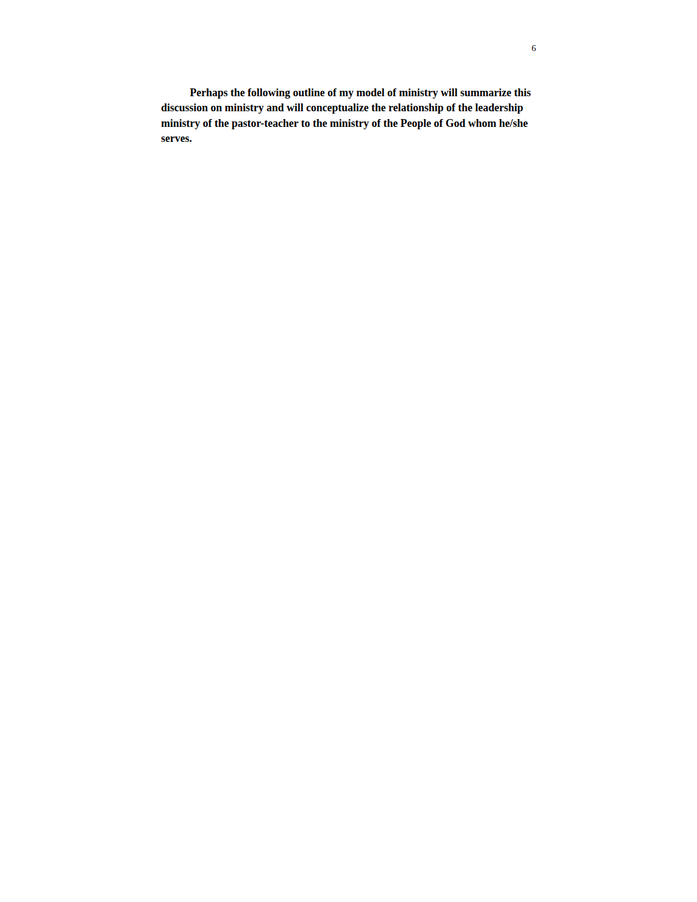6
Perhaps the following outline of my model of ministry will summarize this discussion on ministry and will conceptualize the relationship of the leadership ministry of the pastor-teacher to the ministry of the People of God whom he/she serves.